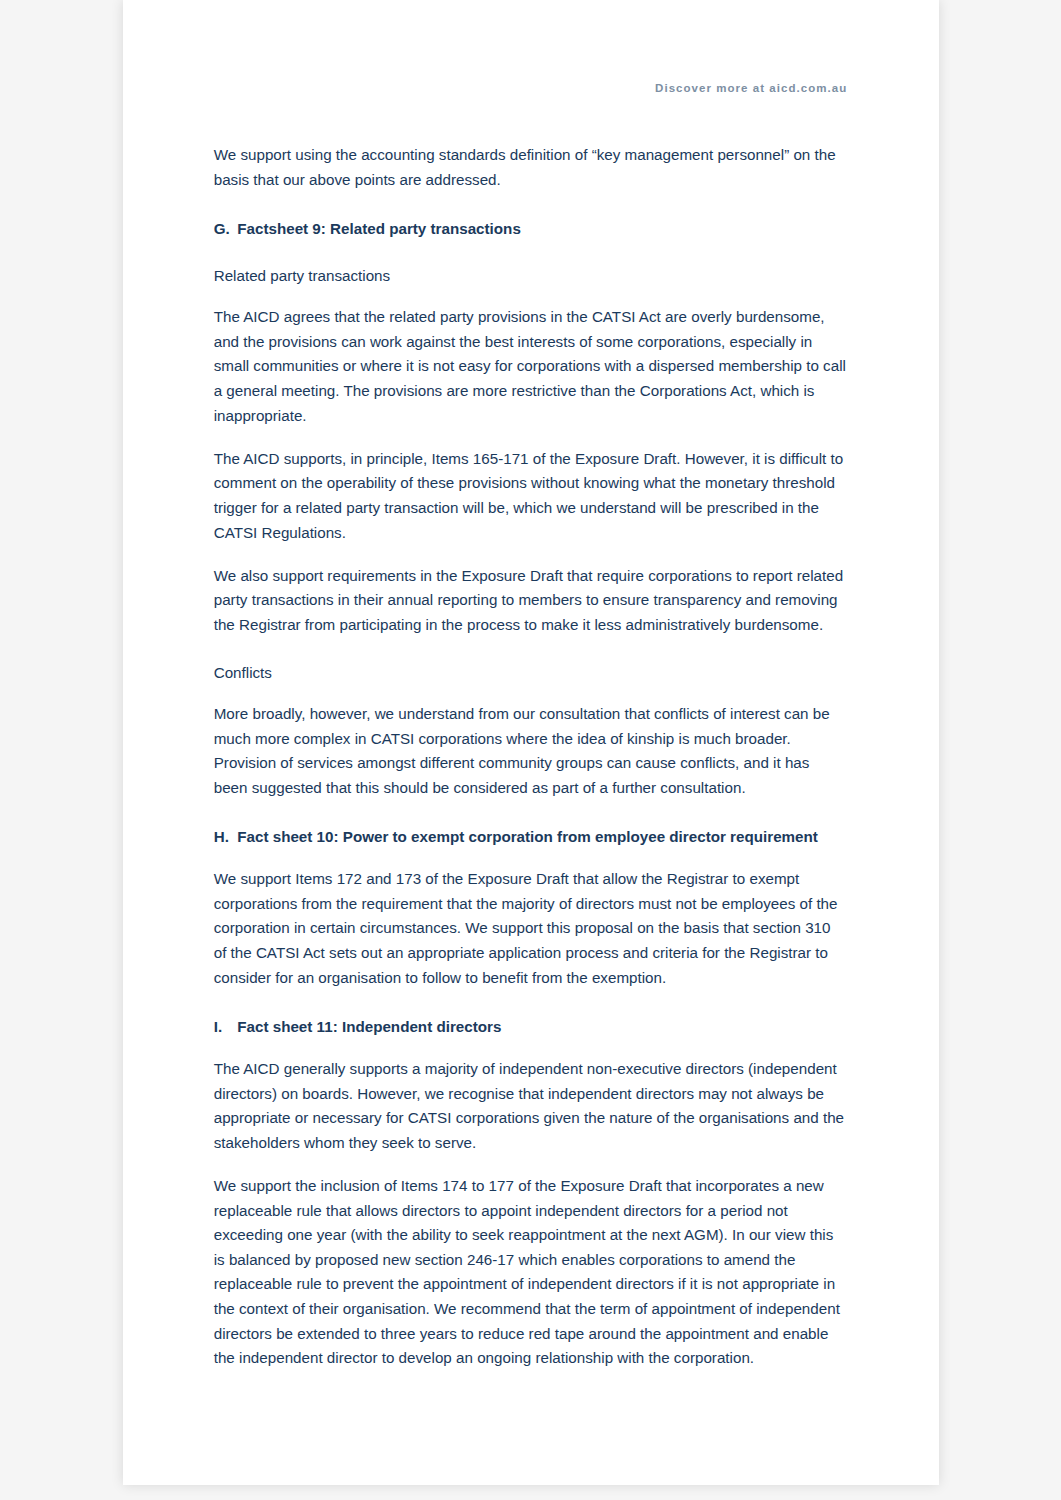Discover more at aicd.com.au
We support using the accounting standards definition of “key management personnel” on the basis that our above points are addressed.
G. Factsheet 9: Related party transactions
Related party transactions
The AICD agrees that the related party provisions in the CATSI Act are overly burdensome, and the provisions can work against the best interests of some corporations, especially in small communities or where it is not easy for corporations with a dispersed membership to call a general meeting. The provisions are more restrictive than the Corporations Act, which is inappropriate.
The AICD supports, in principle, Items 165-171 of the Exposure Draft. However, it is difficult to comment on the operability of these provisions without knowing what the monetary threshold trigger for a related party transaction will be, which we understand will be prescribed in the CATSI Regulations.
We also support requirements in the Exposure Draft that require corporations to report related party transactions in their annual reporting to members to ensure transparency and removing the Registrar from participating in the process to make it less administratively burdensome.
Conflicts
More broadly, however, we understand from our consultation that conflicts of interest can be much more complex in CATSI corporations where the idea of kinship is much broader. Provision of services amongst different community groups can cause conflicts, and it has been suggested that this should be considered as part of a further consultation.
H. Fact sheet 10: Power to exempt corporation from employee director requirement
We support Items 172 and 173 of the Exposure Draft that allow the Registrar to exempt corporations from the requirement that the majority of directors must not be employees of the corporation in certain circumstances. We support this proposal on the basis that section 310 of the CATSI Act sets out an appropriate application process and criteria for the Registrar to consider for an organisation to follow to benefit from the exemption.
I. Fact sheet 11: Independent directors
The AICD generally supports a majority of independent non-executive directors (independent directors) on boards. However, we recognise that independent directors may not always be appropriate or necessary for CATSI corporations given the nature of the organisations and the stakeholders whom they seek to serve.
We support the inclusion of Items 174 to 177 of the Exposure Draft that incorporates a new replaceable rule that allows directors to appoint independent directors for a period not exceeding one year (with the ability to seek reappointment at the next AGM). In our view this is balanced by proposed new section 246-17 which enables corporations to amend the replaceable rule to prevent the appointment of independent directors if it is not appropriate in the context of their organisation. We recommend that the term of appointment of independent directors be extended to three years to reduce red tape around the appointment and enable the independent director to develop an ongoing relationship with the corporation.